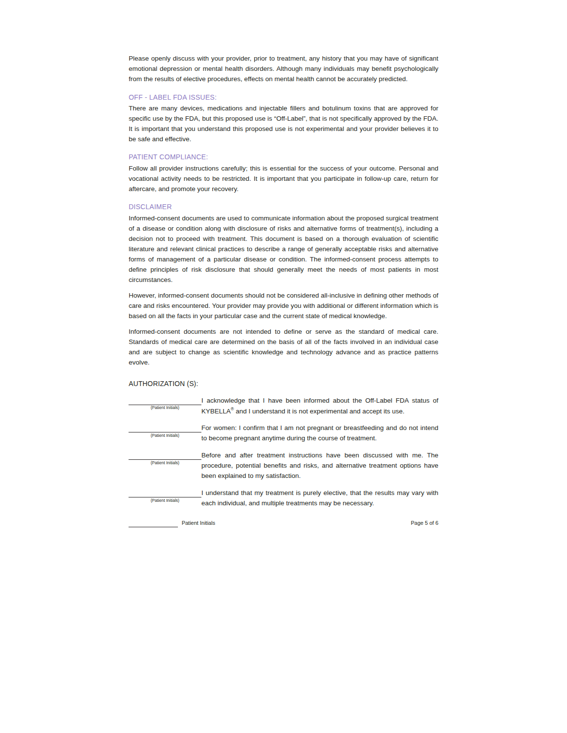Please openly discuss with your provider, prior to treatment, any history that you may have of significant emotional depression or mental health disorders. Although many individuals may benefit psychologically from the results of elective procedures, effects on mental health cannot be accurately predicted.
OFF - LABEL FDA ISSUES:
There are many devices, medications and injectable fillers and botulinum toxins that are approved for specific use by the FDA, but this proposed use is “Off-Label”, that is not specifically approved by the FDA. It is important that you understand this proposed use is not experimental and your provider believes it to be safe and effective.
PATIENT COMPLIANCE:
Follow all provider instructions carefully; this is essential for the success of your outcome. Personal and vocational activity needs to be restricted. It is important that you participate in follow-up care, return for aftercare, and promote your recovery.
DISCLAIMER
Informed-consent documents are used to communicate information about the proposed surgical treatment of a disease or condition along with disclosure of risks and alternative forms of treatment(s), including a decision not to proceed with treatment. This document is based on a thorough evaluation of scientific literature and relevant clinical practices to describe a range of generally acceptable risks and alternative forms of management of a particular disease or condition. The informed-consent process attempts to define principles of risk disclosure that should generally meet the needs of most patients in most circumstances.
However, informed-consent documents should not be considered all-inclusive in defining other methods of care and risks encountered. Your provider may provide you with additional or different information which is based on all the facts in your particular case and the current state of medical knowledge.
Informed-consent documents are not intended to define or serve as the standard of medical care. Standards of medical care are determined on the basis of all of the facts involved in an individual case and are subject to change as scientific knowledge and technology advance and as practice patterns evolve.
AUTHORIZATION (S):
| (Patient Initials) | I acknowledge that I have been informed about the Off-Label FDA status of KYBELLA ® and I understand it is not experimental and accept its use. |
| (Patient Initials) | For women: I confirm that I am not pregnant or breastfeeding and do not intend to become pregnant anytime during the course of treatment. |
| (Patient Initials) | Before and after treatment instructions have been discussed with me. The procedure, potential benefits and risks, and alternative treatment options have been explained to my satisfaction. |
| (Patient Initials) | I understand that my treatment is purely elective, that the results may vary with each individual, and multiple treatments may be necessary. |
Patient Initials
Page 5 of 6